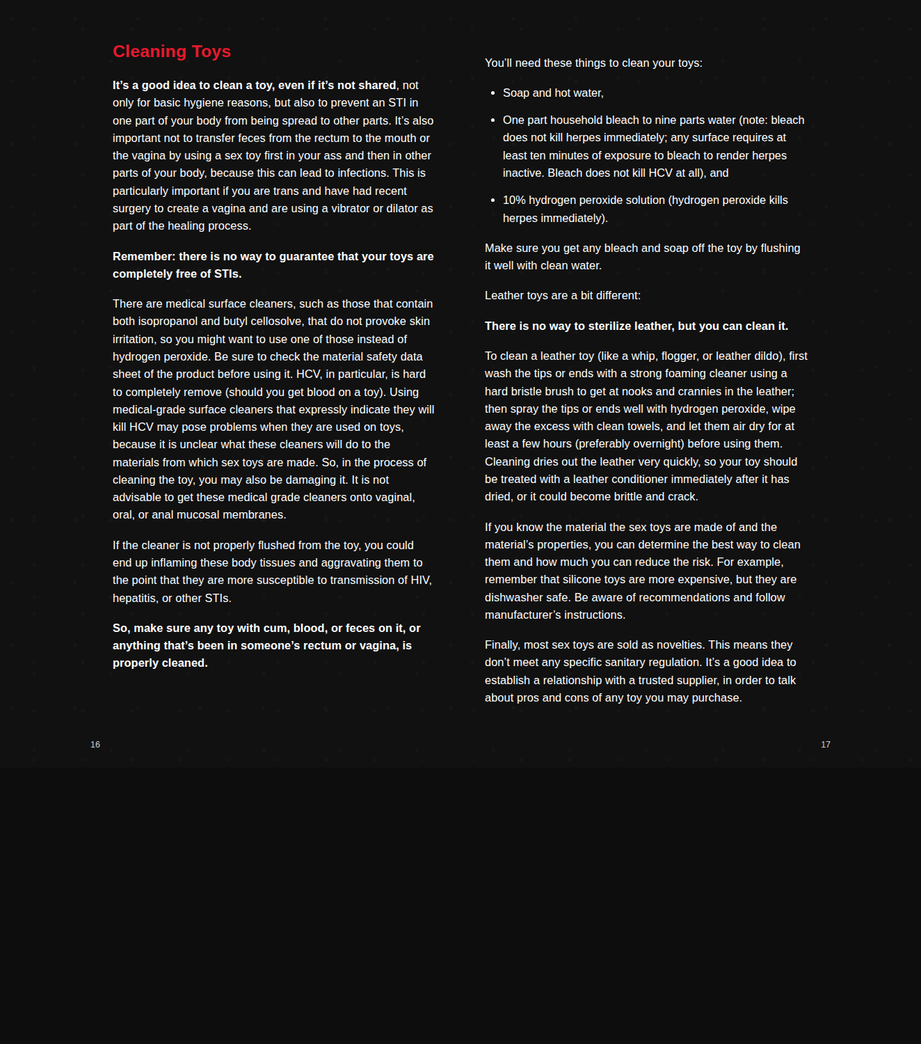Cleaning Toys
It’s a good idea to clean a toy, even if it’s not shared, not only for basic hygiene reasons, but also to prevent an STI in one part of your body from being spread to other parts. It’s also important not to transfer feces from the rectum to the mouth or the vagina by using a sex toy first in your ass and then in other parts of your body, because this can lead to infections. This is particularly important if you are trans and have had recent surgery to create a vagina and are using a vibrator or dilator as part of the healing process.
Remember: there is no way to guarantee that your toys are completely free of STIs.
There are medical surface cleaners, such as those that contain both isopropanol and butyl cellosolve, that do not provoke skin irritation, so you might want to use one of those instead of hydrogen peroxide. Be sure to check the material safety data sheet of the product before using it. HCV, in particular, is hard to completely remove (should you get blood on a toy). Using medical-grade surface cleaners that expressly indicate they will kill HCV may pose problems when they are used on toys, because it is unclear what these cleaners will do to the materials from which sex toys are made. So, in the process of cleaning the toy, you may also be damaging it. It is not advisable to get these medical grade cleaners onto vaginal, oral, or anal mucosal membranes.
If the cleaner is not properly flushed from the toy, you could end up inflaming these body tissues and aggravating them to the point that they are more susceptible to transmission of HIV, hepatitis, or other STIs.
So, make sure any toy with cum, blood, or feces on it, or anything that’s been in someone’s rectum or vagina, is properly cleaned.
You’ll need these things to clean your toys:
Soap and hot water,
One part household bleach to nine parts water (note: bleach does not kill herpes immediately; any surface requires at least ten minutes of exposure to bleach to render herpes inactive. Bleach does not kill HCV at all), and
10% hydrogen peroxide solution (hydrogen peroxide kills herpes immediately).
Make sure you get any bleach and soap off the toy by flushing it well with clean water.
Leather toys are a bit different:
There is no way to sterilize leather, but you can clean it.
To clean a leather toy (like a whip, flogger, or leather dildo), first wash the tips or ends with a strong foaming cleaner using a hard bristle brush to get at nooks and crannies in the leather; then spray the tips or ends well with hydrogen peroxide, wipe away the excess with clean towels, and let them air dry for at least a few hours (preferably overnight) before using them. Cleaning dries out the leather very quickly, so your toy should be treated with a leather conditioner immediately after it has dried, or it could become brittle and crack.
If you know the material the sex toys are made of and the material’s properties, you can determine the best way to clean them and how much you can reduce the risk. For example, remember that silicone toys are more expensive, but they are dishwasher safe. Be aware of recommendations and follow manufacturer’s instructions.
Finally, most sex toys are sold as novelties. This means they don’t meet any specific sanitary regulation. It’s a good idea to establish a relationship with a trusted supplier, in order to talk about pros and cons of any toy you may purchase.
16
17